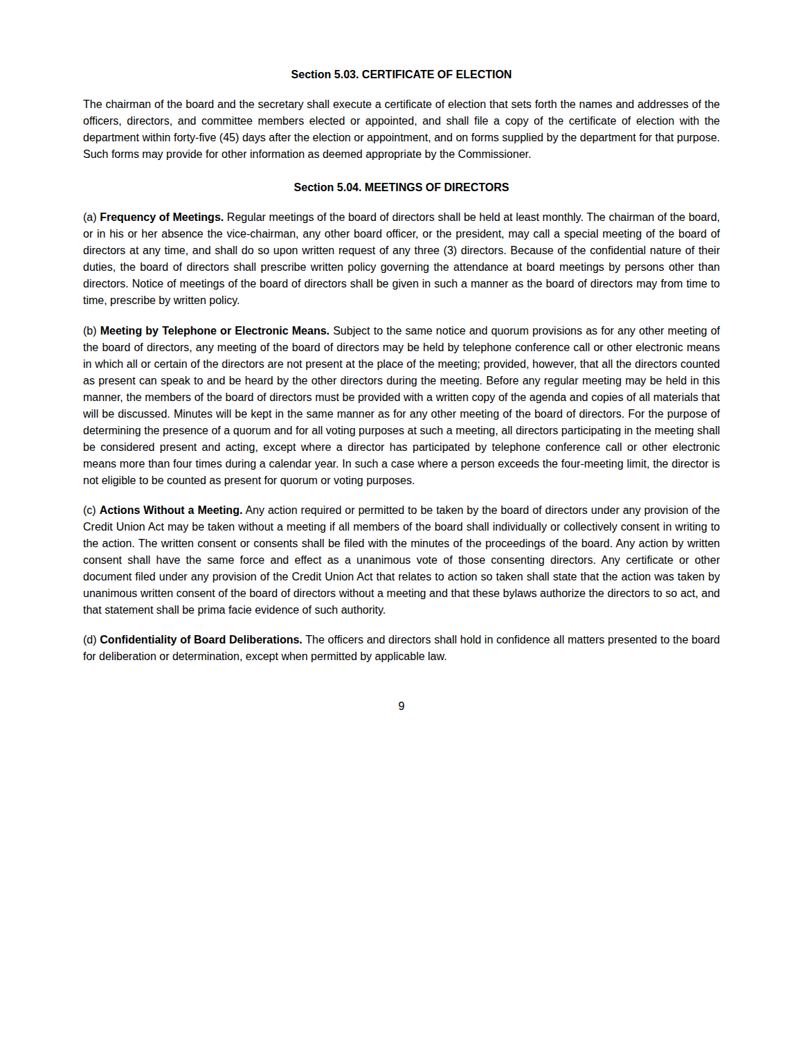Section 5.03. CERTIFICATE OF ELECTION
The chairman of the board and the secretary shall execute a certificate of election that sets forth the names and addresses of the officers, directors, and committee members elected or appointed, and shall file a copy of the certificate of election with the department within forty-five (45) days after the election or appointment, and on forms supplied by the department for that purpose. Such forms may provide for other information as deemed appropriate by the Commissioner.
Section 5.04. MEETINGS OF DIRECTORS
(a) Frequency of Meetings. Regular meetings of the board of directors shall be held at least monthly. The chairman of the board, or in his or her absence the vice-chairman, any other board officer, or the president, may call a special meeting of the board of directors at any time, and shall do so upon written request of any three (3) directors. Because of the confidential nature of their duties, the board of directors shall prescribe written policy governing the attendance at board meetings by persons other than directors. Notice of meetings of the board of directors shall be given in such a manner as the board of directors may from time to time, prescribe by written policy.
(b) Meeting by Telephone or Electronic Means. Subject to the same notice and quorum provisions as for any other meeting of the board of directors, any meeting of the board of directors may be held by telephone conference call or other electronic means in which all or certain of the directors are not present at the place of the meeting; provided, however, that all the directors counted as present can speak to and be heard by the other directors during the meeting. Before any regular meeting may be held in this manner, the members of the board of directors must be provided with a written copy of the agenda and copies of all materials that will be discussed. Minutes will be kept in the same manner as for any other meeting of the board of directors. For the purpose of determining the presence of a quorum and for all voting purposes at such a meeting, all directors participating in the meeting shall be considered present and acting, except where a director has participated by telephone conference call or other electronic means more than four times during a calendar year. In such a case where a person exceeds the four-meeting limit, the director is not eligible to be counted as present for quorum or voting purposes.
(c) Actions Without a Meeting. Any action required or permitted to be taken by the board of directors under any provision of the Credit Union Act may be taken without a meeting if all members of the board shall individually or collectively consent in writing to the action. The written consent or consents shall be filed with the minutes of the proceedings of the board. Any action by written consent shall have the same force and effect as a unanimous vote of those consenting directors. Any certificate or other document filed under any provision of the Credit Union Act that relates to action so taken shall state that the action was taken by unanimous written consent of the board of directors without a meeting and that these bylaws authorize the directors to so act, and that statement shall be prima facie evidence of such authority.
(d) Confidentiality of Board Deliberations. The officers and directors shall hold in confidence all matters presented to the board for deliberation or determination, except when permitted by applicable law.
9